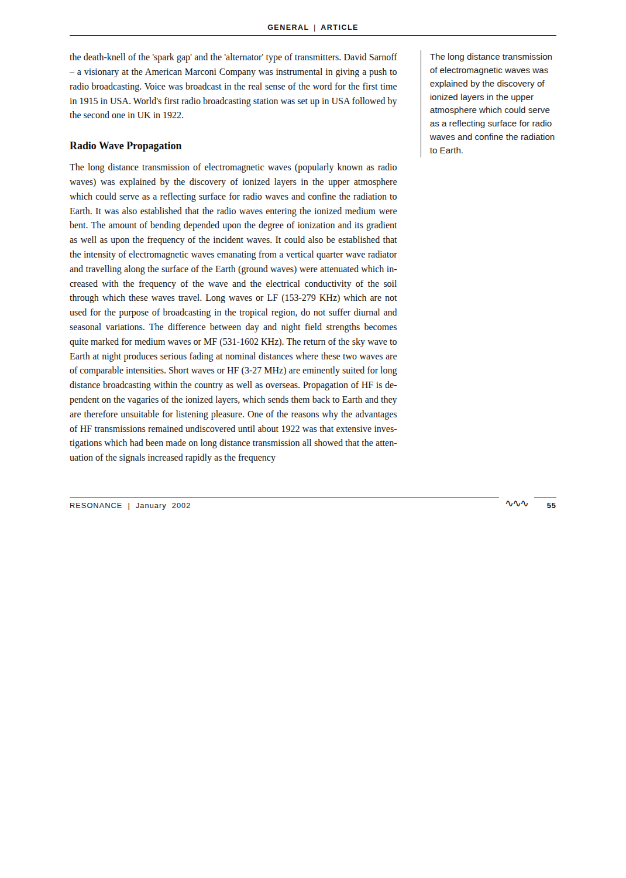GENERAL|ARTICLE
the death-knell of the 'spark gap' and the 'alternator' type of transmitters. David Sarnoff – a visionary at the American Marconi Company was instrumental in giving a push to radio broadcasting. Voice was broadcast in the real sense of the word for the first time in 1915 in USA. World's first radio broadcasting station was set up in USA followed by the second one in UK in 1922.
Radio Wave Propagation
The long distance transmission of electromagnetic waves (popularly known as radio waves) was explained by the discovery of ionized layers in the upper atmosphere which could serve as a reflecting surface for radio waves and confine the radiation to Earth. It was also established that the radio waves entering the ionized medium were bent. The amount of bending depended upon the degree of ionization and its gradient as well as upon the frequency of the incident waves. It could also be established that the intensity of electromagnetic waves emanating from a vertical quarter wave radiator and travelling along the surface of the Earth (ground waves) were attenuated which increased with the frequency of the wave and the electrical conductivity of the soil through which these waves travel. Long waves or LF (153-279 KHz) which are not used for the purpose of broadcasting in the tropical region, do not suffer diurnal and seasonal variations. The difference between day and night field strengths becomes quite marked for medium waves or MF (531-1602 KHz). The return of the sky wave to Earth at night produces serious fading at nominal distances where these two waves are of comparable intensities. Short waves or HF (3-27 MHz) are eminently suited for long distance broadcasting within the country as well as overseas. Propagation of HF is dependent on the vagaries of the ionized layers, which sends them back to Earth and they are therefore unsuitable for listening pleasure. One of the reasons why the advantages of HF transmissions remained undiscovered until about 1922 was that extensive investigations which had been made on long distance transmission all showed that the attenuation of the signals increased rapidly as the frequency
The long distance transmission of electromagnetic waves was explained by the discovery of ionized layers in the upper atmosphere which could serve as a reflecting surface for radio waves and confine the radiation to Earth.
RESONANCE | January 2002
∿∿∿
55